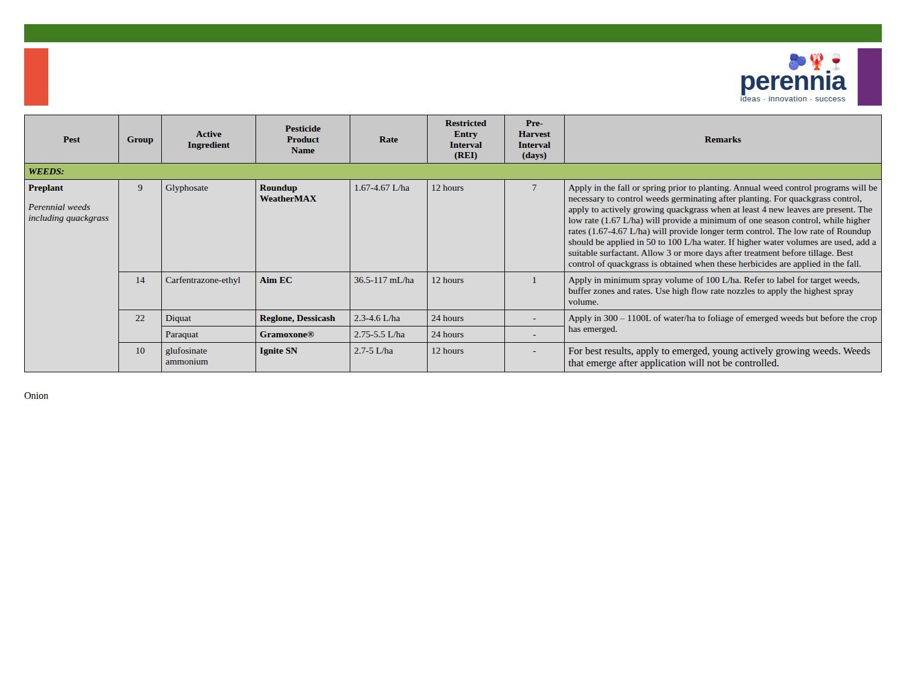🫐🦞🍷
perennia
ideas · innovation · success
| Pest | Group | Active Ingredient | Pesticide Product Name | Rate | Restricted Entry Interval (REI) | Pre- Harvest Interval (days) | Remarks |
| --- | --- | --- | --- | --- | --- | --- | --- |
| WEEDS: |
| Preplant Perennial weeds including quackgrass | 9 | Glyphosate | Roundup WeatherMAX | 1.67-4.67 L/ha | 12 hours | 7 | Apply in the fall or spring prior to planting. Annual weed control programs will be necessary to control weeds germinating after planting. For quackgrass control, apply to actively growing quackgrass when at least 4 new leaves are present. The low rate (1.67 L/ha) will provide a minimum of one season control, while higher rates (1.67-4.67 L/ha) will provide longer term control. The low rate of Roundup should be applied in 50 to 100 L/ha water. If higher water volumes are used, add a suitable surfactant. Allow 3 or more days after treatment before tillage. Best control of quackgrass is obtained when these herbicides are applied in the fall. |
| 14 | Carfentrazone-ethyl | Aim EC | 36.5-117 mL/ha | 12 hours | 1 | Apply in minimum spray volume of 100 L/ha. Refer to label for target weeds, buffer zones and rates. Use high flow rate nozzles to apply the highest spray volume. |
| 22 | Diquat | Reglone, Dessicash | 2.3-4.6 L/ha | 24 hours | - | Apply in 300 – 1100L of water/ha to foliage of emerged weeds but before the crop has emerged. |
| Paraquat | Gramoxone® | 2.75-5.5 L/ha | 24 hours | - |
| 10 | glufosinate ammonium | Ignite SN | 2.7-5 L/ha | 12 hours | - | For best results, apply to emerged, young actively growing weeds. Weeds that emerge after application will not be controlled. |
Onion